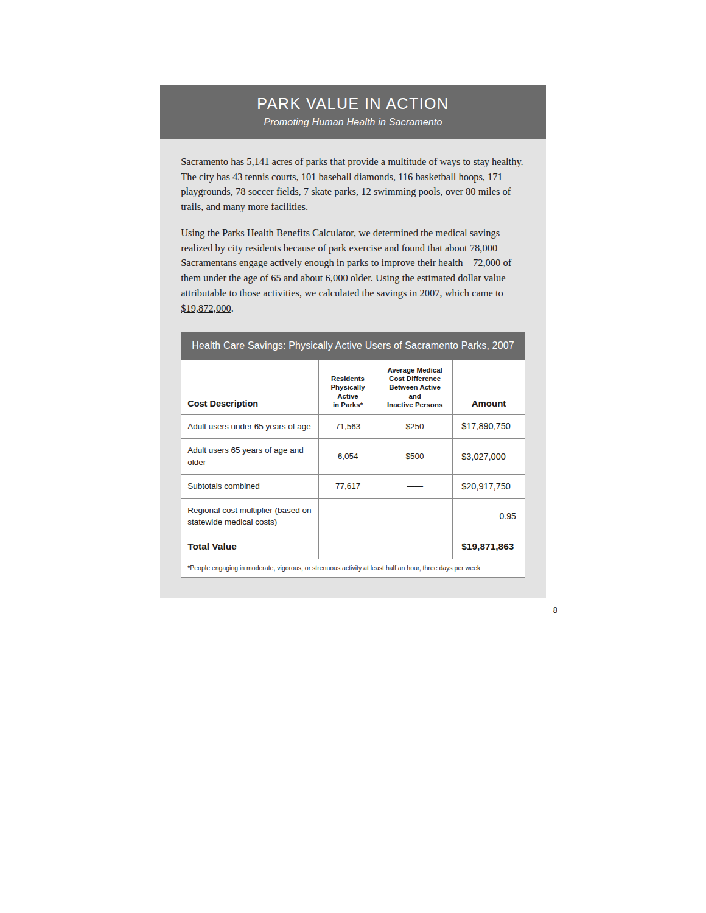PARK VALUE IN ACTION
Promoting Human Health in Sacramento
Sacramento has 5,141 acres of parks that provide a multitude of ways to stay healthy. The city has 43 tennis courts, 101 baseball diamonds, 116 basketball hoops, 171 playgrounds, 78 soccer fields, 7 skate parks, 12 swimming pools, over 80 miles of trails, and many more facilities.
Using the Parks Health Benefits Calculator, we determined the medical savings realized by city residents because of park exercise and found that about 78,000 Sacramentans engage actively enough in parks to improve their health—72,000 of them under the age of 65 and about 6,000 older. Using the estimated dollar value attributable to those activities, we calculated the savings in 2007, which came to $19,872,000.
Health Care Savings: Physically Active Users of Sacramento Parks, 2007
| Cost Description | Residents Physically Active in Parks* | Average Medical Cost Difference Between Active and Inactive Persons | Amount |
| --- | --- | --- | --- |
| Adult users under 65 years of age | 71,563 | $250 | $17,890,750 |
| Adult users 65 years of age and older | 6,054 | $500 | $3,027,000 |
| Subtotals combined | 77,617 | —— | $20,917,750 |
| Regional cost multiplier (based on statewide medical costs) | | | 0.95 |
| Total Value | | | $19,871,863 |
| *People engaging in moderate, vigorous, or strenuous activity at least half an hour, three days per week |
8